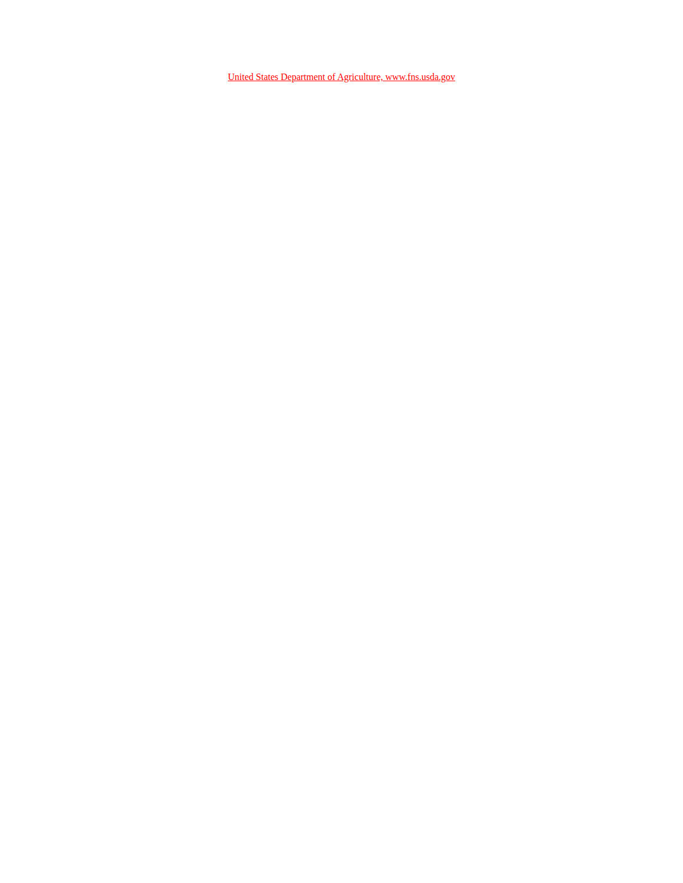United States Department of Agriculture, www.fns.usda.gov